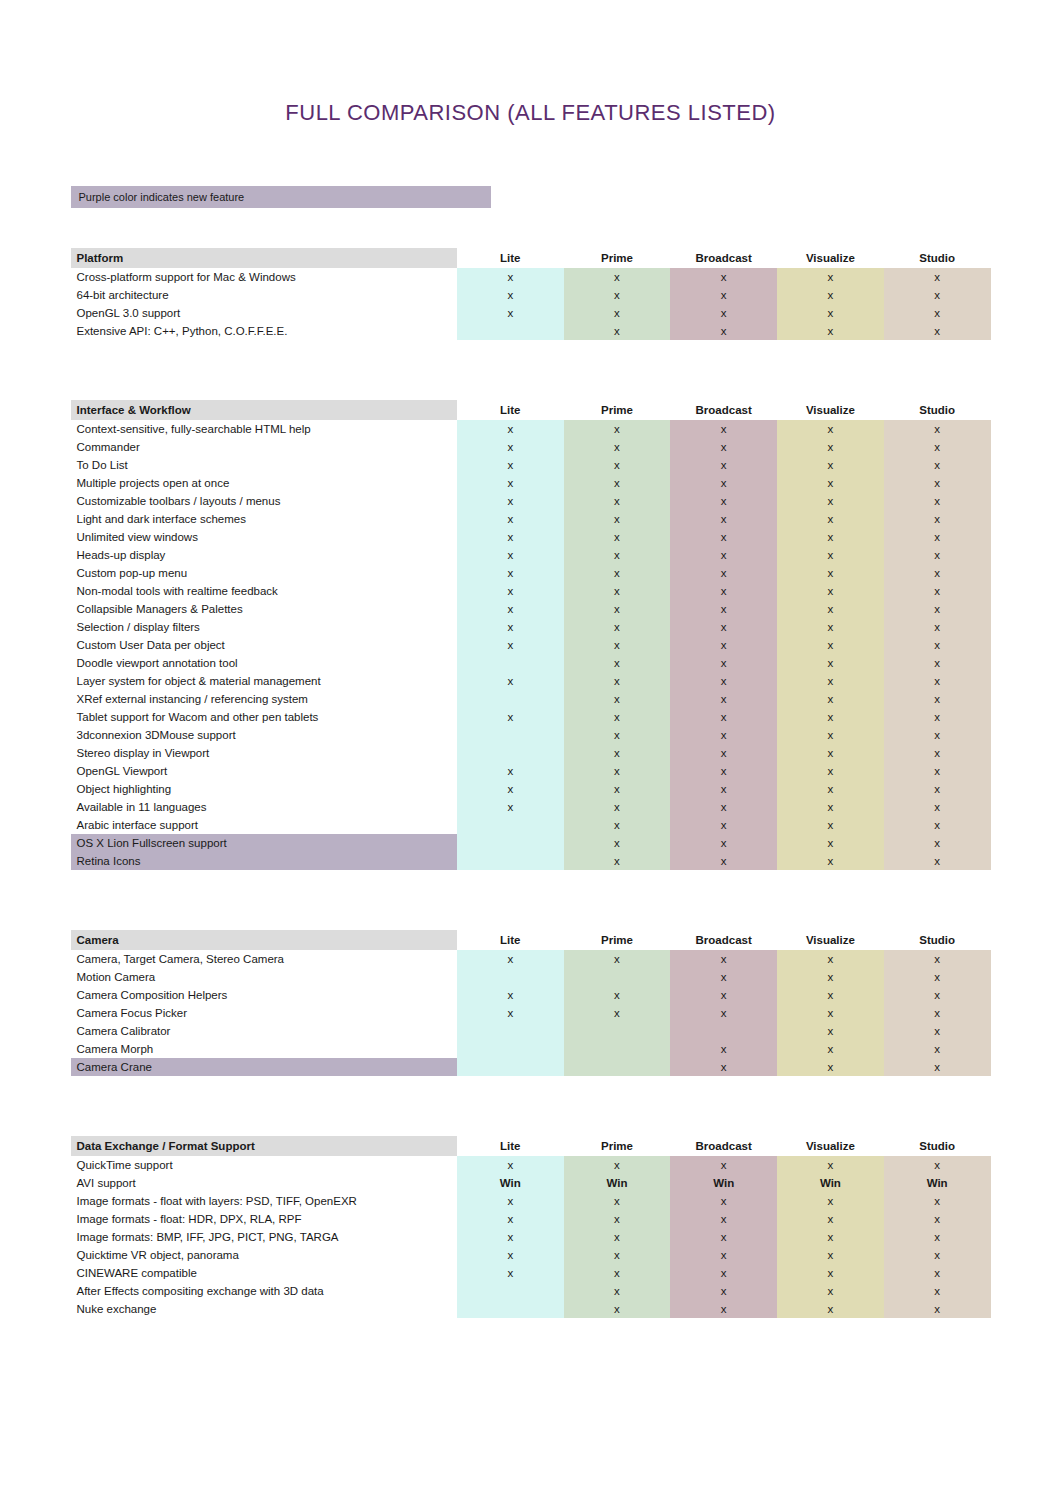FULL COMPARISON (ALL FEATURES LISTED)
Purple color indicates new feature
| Platform | Lite | Prime | Broadcast | Visualize | Studio |
| --- | --- | --- | --- | --- | --- |
| Cross-platform support for Mac & Windows | x | x | x | x | x |
| 64-bit architecture | x | x | x | x | x |
| OpenGL 3.0 support | x | x | x | x | x |
| Extensive API: C++, Python, C.O.F.F.E.E. | | x | x | x | x |
| Interface & Workflow | Lite | Prime | Broadcast | Visualize | Studio |
| --- | --- | --- | --- | --- | --- |
| Context-sensitive, fully-searchable HTML help | x | x | x | x | x |
| Commander | x | x | x | x | x |
| To Do List | x | x | x | x | x |
| Multiple projects open at once | x | x | x | x | x |
| Customizable toolbars / layouts / menus | x | x | x | x | x |
| Light and dark interface schemes | x | x | x | x | x |
| Unlimited view windows | x | x | x | x | x |
| Heads-up display | x | x | x | x | x |
| Custom pop-up menu | x | x | x | x | x |
| Non-modal tools with realtime feedback | x | x | x | x | x |
| Collapsible Managers & Palettes | x | x | x | x | x |
| Selection / display filters | x | x | x | x | x |
| Custom User Data per object | x | x | x | x | x |
| Doodle viewport annotation tool | | x | x | x | x |
| Layer system for object & material management | x | x | x | x | x |
| XRef external instancing / referencing system | | x | x | x | x |
| Tablet support for Wacom and other pen tablets | x | x | x | x | x |
| 3dconnexion 3DMouse support | | x | x | x | x |
| Stereo display in Viewport | | x | x | x | x |
| OpenGL Viewport | x | x | x | x | x |
| Object highlighting | x | x | x | x | x |
| Available in 11 languages | x | x | x | x | x |
| Arabic interface support | | x | x | x | x |
| OS X Lion Fullscreen support | | x | x | x | x |
| Retina Icons | | x | x | x | x |
| Camera | Lite | Prime | Broadcast | Visualize | Studio |
| --- | --- | --- | --- | --- | --- |
| Camera, Target Camera, Stereo Camera | x | x | x | x | x |
| Motion Camera | | | x | x | x |
| Camera Composition Helpers | x | x | x | x | x |
| Camera Focus Picker | x | x | x | x | x |
| Camera Calibrator | | | | x | x |
| Camera Morph | | | x | x | x |
| Camera Crane | | | x | x | x |
| Data Exchange / Format Support | Lite | Prime | Broadcast | Visualize | Studio |
| --- | --- | --- | --- | --- | --- |
| QuickTime support | x | x | x | x | x |
| AVI support | Win | Win | Win | Win | Win |
| Image formats - float with layers: PSD, TIFF, OpenEXR | x | x | x | x | x |
| Image formats - float: HDR, DPX, RLA, RPF | x | x | x | x | x |
| Image formats: BMP, IFF, JPG, PICT, PNG, TARGA | x | x | x | x | x |
| Quicktime VR object, panorama | x | x | x | x | x |
| CINEWARE compatible | x | x | x | x | x |
| After Effects compositing exchange with 3D data | | x | x | x | x |
| Nuke exchange | | x | x | x | x |